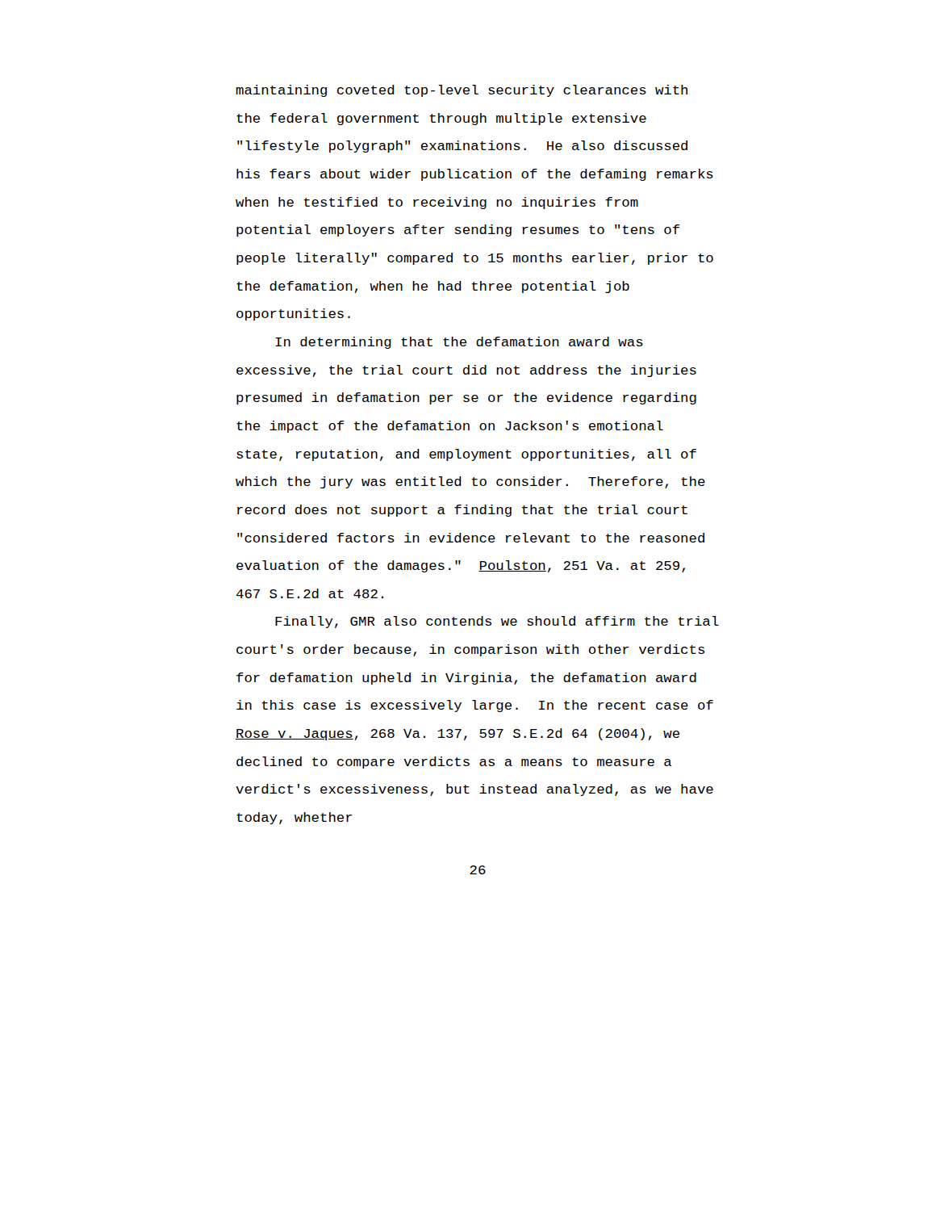maintaining coveted top-level security clearances with the federal government through multiple extensive "lifestyle polygraph" examinations. He also discussed his fears about wider publication of the defaming remarks when he testified to receiving no inquiries from potential employers after sending resumes to "tens of people literally" compared to 15 months earlier, prior to the defamation, when he had three potential job opportunities.
In determining that the defamation award was excessive, the trial court did not address the injuries presumed in defamation per se or the evidence regarding the impact of the defamation on Jackson's emotional state, reputation, and employment opportunities, all of which the jury was entitled to consider. Therefore, the record does not support a finding that the trial court "considered factors in evidence relevant to the reasoned evaluation of the damages." Poulston, 251 Va. at 259, 467 S.E.2d at 482.
Finally, GMR also contends we should affirm the trial court's order because, in comparison with other verdicts for defamation upheld in Virginia, the defamation award in this case is excessively large. In the recent case of Rose v. Jaques, 268 Va. 137, 597 S.E.2d 64 (2004), we declined to compare verdicts as a means to measure a verdict's excessiveness, but instead analyzed, as we have today, whether
26